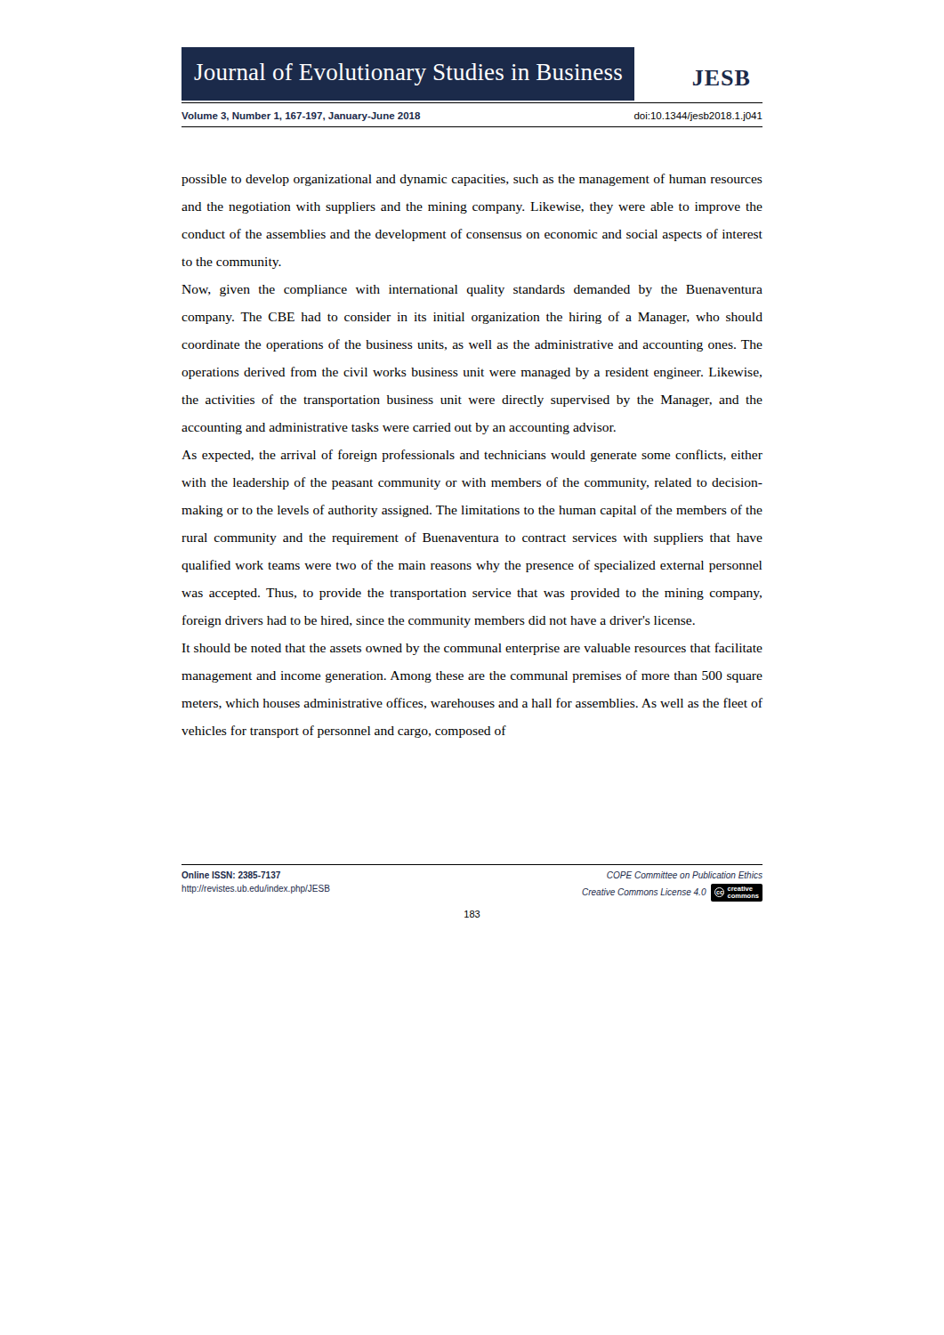Journal of Evolutionary Studies in Business
JESB
Volume 3, Number 1, 167-197, January-June 2018 doi:10.1344/jesb2018.1.j041
possible to develop organizational and dynamic capacities, such as the management of human resources and the negotiation with suppliers and the mining company. Likewise, they were able to improve the conduct of the assemblies and the development of consensus on economic and social aspects of interest to the community.
Now, given the compliance with international quality standards demanded by the Buenaventura company. The CBE had to consider in its initial organization the hiring of a Manager, who should coordinate the operations of the business units, as well as the administrative and accounting ones. The operations derived from the civil works business unit were managed by a resident engineer. Likewise, the activities of the transportation business unit were directly supervised by the Manager, and the accounting and administrative tasks were carried out by an accounting advisor.
As expected, the arrival of foreign professionals and technicians would generate some conflicts, either with the leadership of the peasant community or with members of the community, related to decision-making or to the levels of authority assigned. The limitations to the human capital of the members of the rural community and the requirement of Buenaventura to contract services with suppliers that have qualified work teams were two of the main reasons why the presence of specialized external personnel was accepted. Thus, to provide the transportation service that was provided to the mining company, foreign drivers had to be hired, since the community members did not have a driver's license.
It should be noted that the assets owned by the communal enterprise are valuable resources that facilitate management and income generation. Among these are the communal premises of more than 500 square meters, which houses administrative offices, warehouses and a hall for assemblies. As well as the fleet of vehicles for transport of personnel and cargo, composed of
Online ISSN: 2385-7137
http://revistes.ub.edu/index.php/JESB
COPE Committee on Publication Ethics
Creative Commons License 4.0 cc creative
commons
183